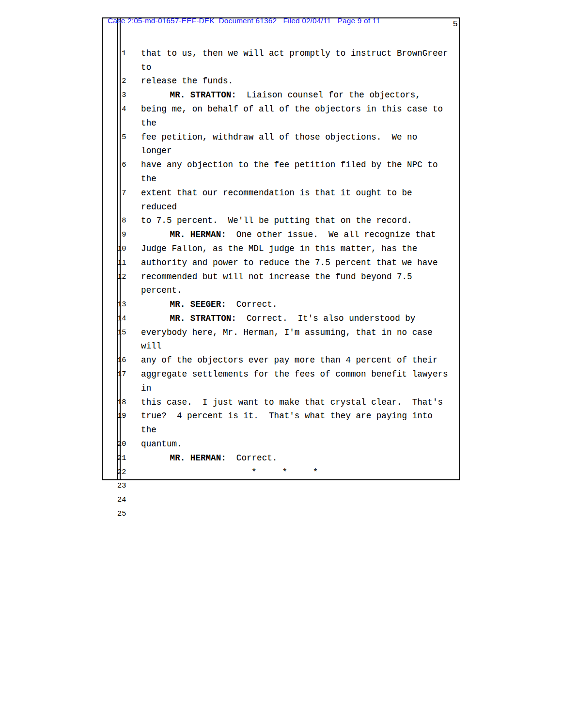5
Case 2:05-md-01657-EEF-DEK Document 61362 Filed 02/04/11 Page 9 of 11
that to us, then we will act promptly to instruct BrownGreer to
release the funds.
MR. STRATTON: Liaison counsel for the objectors,
being me, on behalf of all of the objectors in this case to the
fee petition, withdraw all of those objections. We no longer
have any objection to the fee petition filed by the NPC to the
extent that our recommendation is that it ought to be reduced
to 7.5 percent. We'll be putting that on the record.
MR. HERMAN: One other issue. We all recognize that
Judge Fallon, as the MDL judge in this matter, has the
authority and power to reduce the 7.5 percent that we have
recommended but will not increase the fund beyond 7.5 percent.
MR. SEEGER: Correct.
MR. STRATTON: Correct. It's also understood by
everybody here, Mr. Herman, I'm assuming, that in no case will
any of the objectors ever pay more than 4 percent of their
aggregate settlements for the fees of common benefit lawyers in
this case. I just want to make that crystal clear. That's
true? 4 percent is it. That's what they are paying into the
quantum.
MR. HERMAN: Correct.
* * *